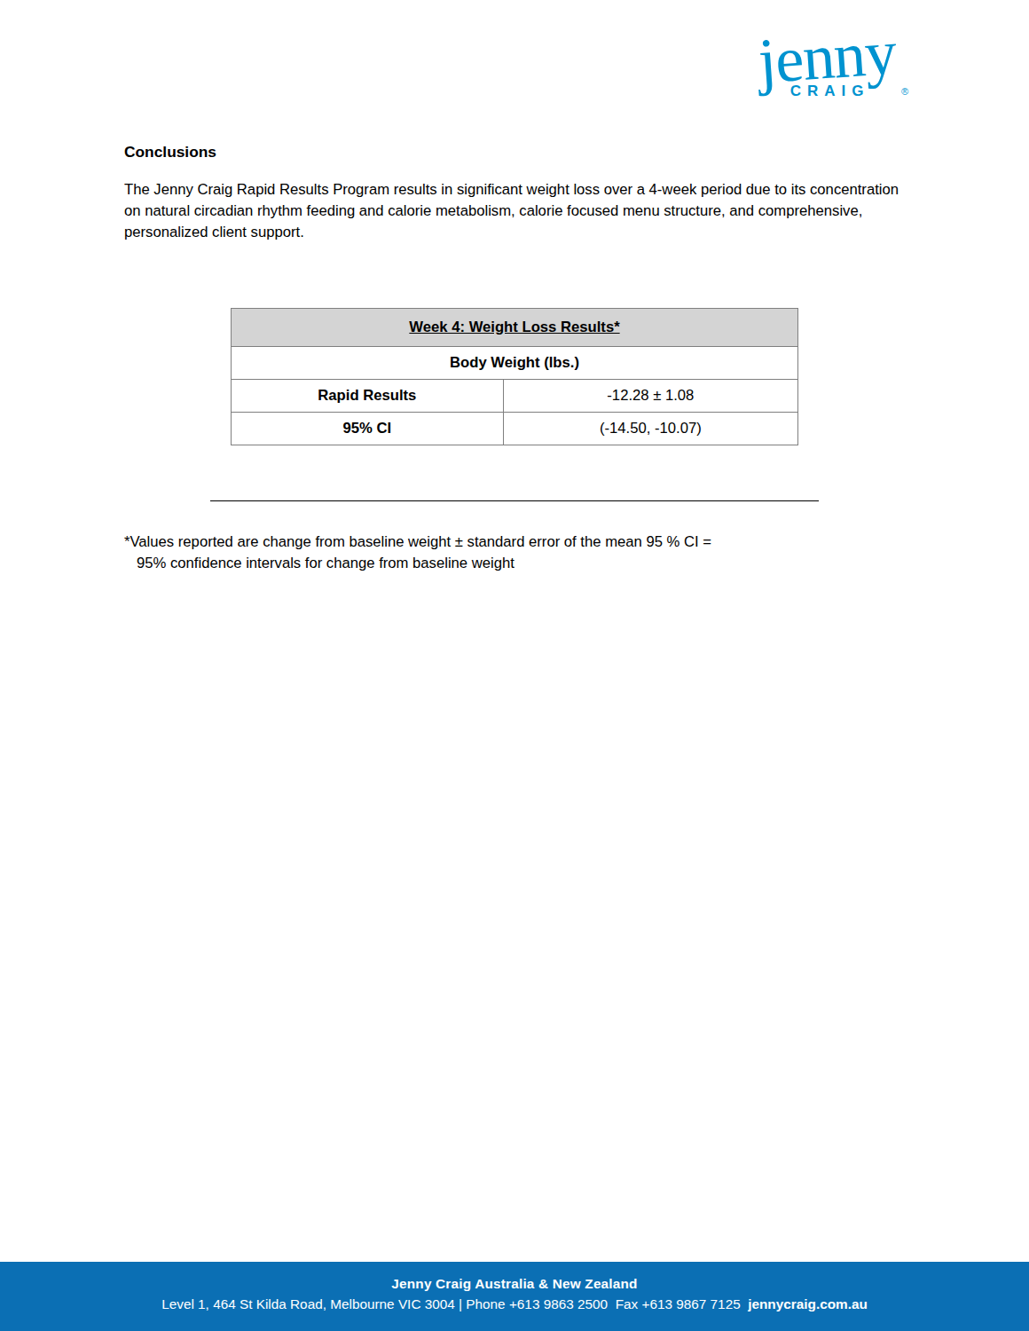jenny CRAIG ®
Conclusions
The Jenny Craig Rapid Results Program results in significant weight loss over a 4-week period due to its concentration on natural circadian rhythm feeding and calorie metabolism, calorie focused menu structure, and comprehensive, personalized client support.
| Week 4: Weight Loss Results* |
| --- |
| Body Weight (lbs.) |
| Rapid Results | -12.28 ± 1.08 |
| 95% CI | (-14.50, -10.07) |
*Values reported are change from baseline weight ± standard error of the mean 95 % CI = 95% confidence intervals for change from baseline weight
Jenny Craig Australia & New Zealand
Level 1, 464 St Kilda Road, Melbourne VIC 3004 | Phone +613 9863 2500 Fax +613 9867 7125 jennycraig.com.au